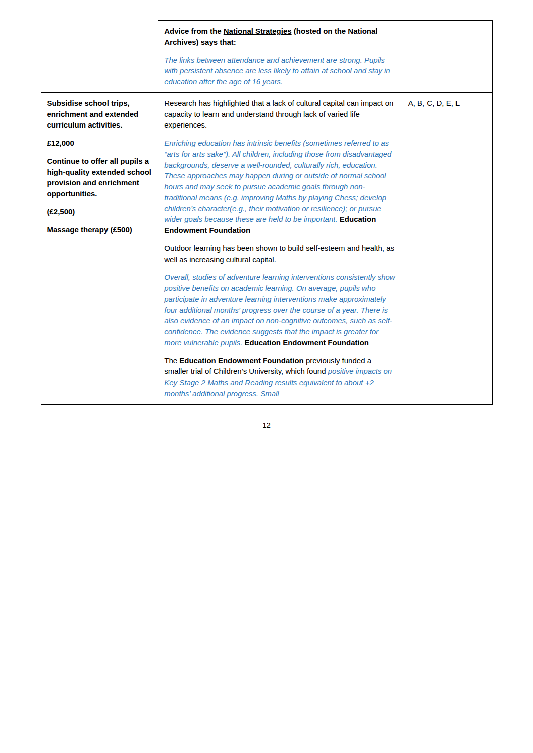| | Advice from the National Strategies (hosted on the National Archives) says that: The links between attendance and achievement are strong. Pupils with persistent absence are less likely to attain at school and stay in education after the age of 16 years. | |
| Subsidise school trips, enrichment and extended curriculum activities. £12,000 Continue to offer all pupils a high-quality extended school provision and enrichment opportunities. (£2,500) Massage therapy (£500) | Research has highlighted that a lack of cultural capital can impact on capacity to learn and understand through lack of varied life experiences. Enriching education has intrinsic benefits (sometimes referred to as “arts for arts sake”). All children, including those from disadvantaged backgrounds, deserve a well-rounded, culturally rich, education. These approaches may happen during or outside of normal school hours and may seek to pursue academic goals through non-traditional means (e.g. improving Maths by playing Chess; develop children’s character(e.g., their motivation or resilience); or pursue wider goals because these are held to be important. Education Endowment Foundation Outdoor learning has been shown to build self-esteem and health, as well as increasing cultural capital. Overall, studies of adventure learning interventions consistently show positive benefits on academic learning. On average, pupils who participate in adventure learning interventions make approximately four additional months’ progress over the course of a year. There is also evidence of an impact on non-cognitive outcomes, such as self-confidence. The evidence suggests that the impact is greater for more vulnerable pupils. Education Endowment Foundation The Education Endowment Foundation previously funded a smaller trial of Children’s University, which found positive impacts on Key Stage 2 Maths and Reading results equivalent to about +2 months’ additional progress. Small | A, B, C, D, E, L |
12